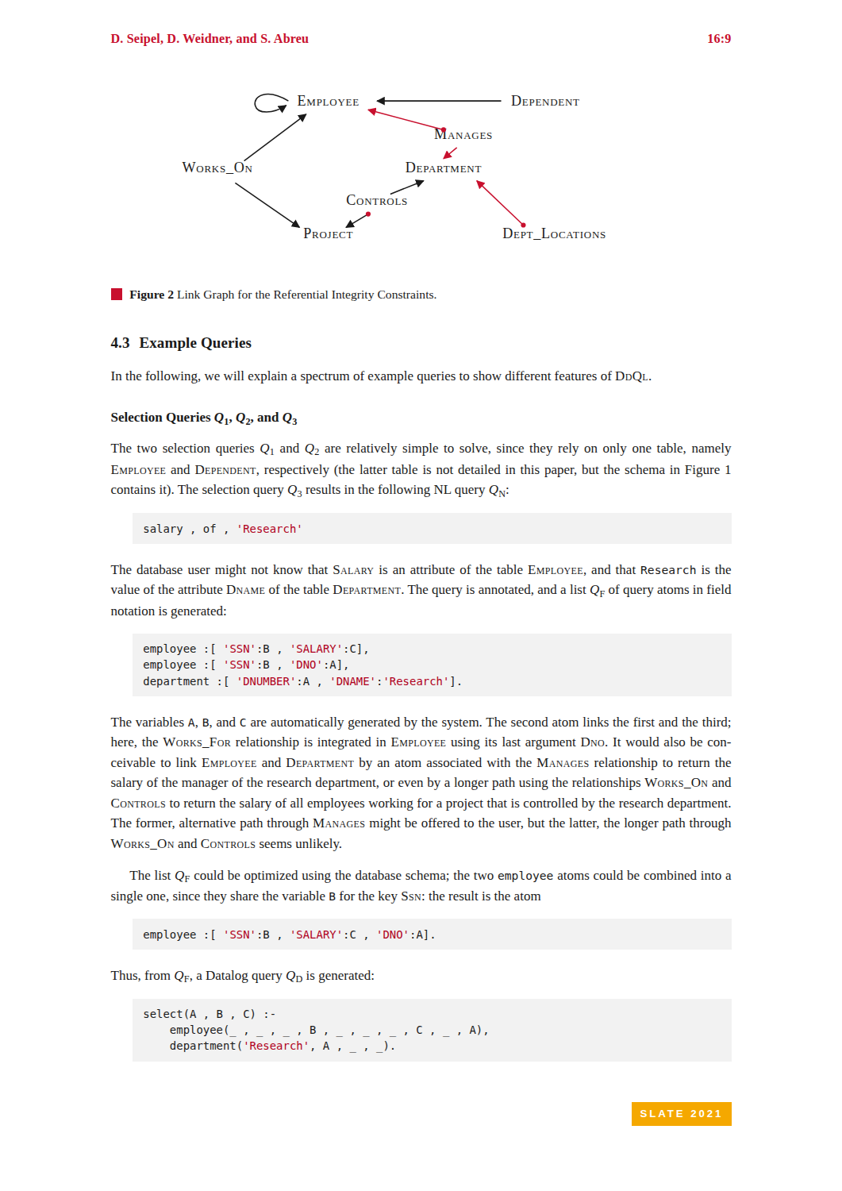D. Seipel, D. Weidner, and S. Abreu 16:9
Employee Dependent Manages Works_On Department Controls Project Dept_Locations
Figure 2 Link Graph for the Referential Integrity Constraints.
4.3 Example Queries
In the following, we will explain a spectrum of example queries to show different features of DdQl.
Selection Queries Q 1, Q 2, and Q 3
The two selection queries Q 1 and Q 2 are relatively simple to solve, since they rely on only one table, namely Employee and Dependent, respectively (the latter table is not detailed in this paper, but the schema in Figure 1 contains it). The selection query Q 3 results in the following NL query QN:
salary , of , 'Research'
The database user might not know that Salary is an attribute of the table Employee, and that Research is the value of the attribute Dname of the table Department. The query is annotated, and a list QF of query atoms in field notation is generated:
employee :[ 'SSN':B , 'SALARY':C],
employee :[ 'SSN':B , 'DNO':A],
department :[ 'DNUMBER':A , 'DNAME':'Research'].
The variables A, B, and C are automatically generated by the system. The second atom links the first and the third; here, the Works_For relationship is integrated in Employee using its last argument Dno. It would also be conceivable to link Employee and Department by an atom associated with the Manages relationship to return the salary of the manager of the research department, or even by a longer path using the relationships Works_On and Controls to return the salary of all employees working for a project that is controlled by the research department. The former, alternative path through Manages might be offered to the user, but the latter, the longer path through Works_On and Controls seems unlikely.
The list QF could be optimized using the database schema; the two employee atoms could be combined into a single one, since they share the variable B for the key Ssn: the result is the atom
employee :[ 'SSN':B , 'SALARY':C , 'DNO':A].
Thus, from QF, a Datalog query QD is generated:
select(A , B , C) :-
    employee(_ , _ , _ , B , _ , _ , _ , C , _ , A),
    department('Research', A , _ , _).
SLATE 2021